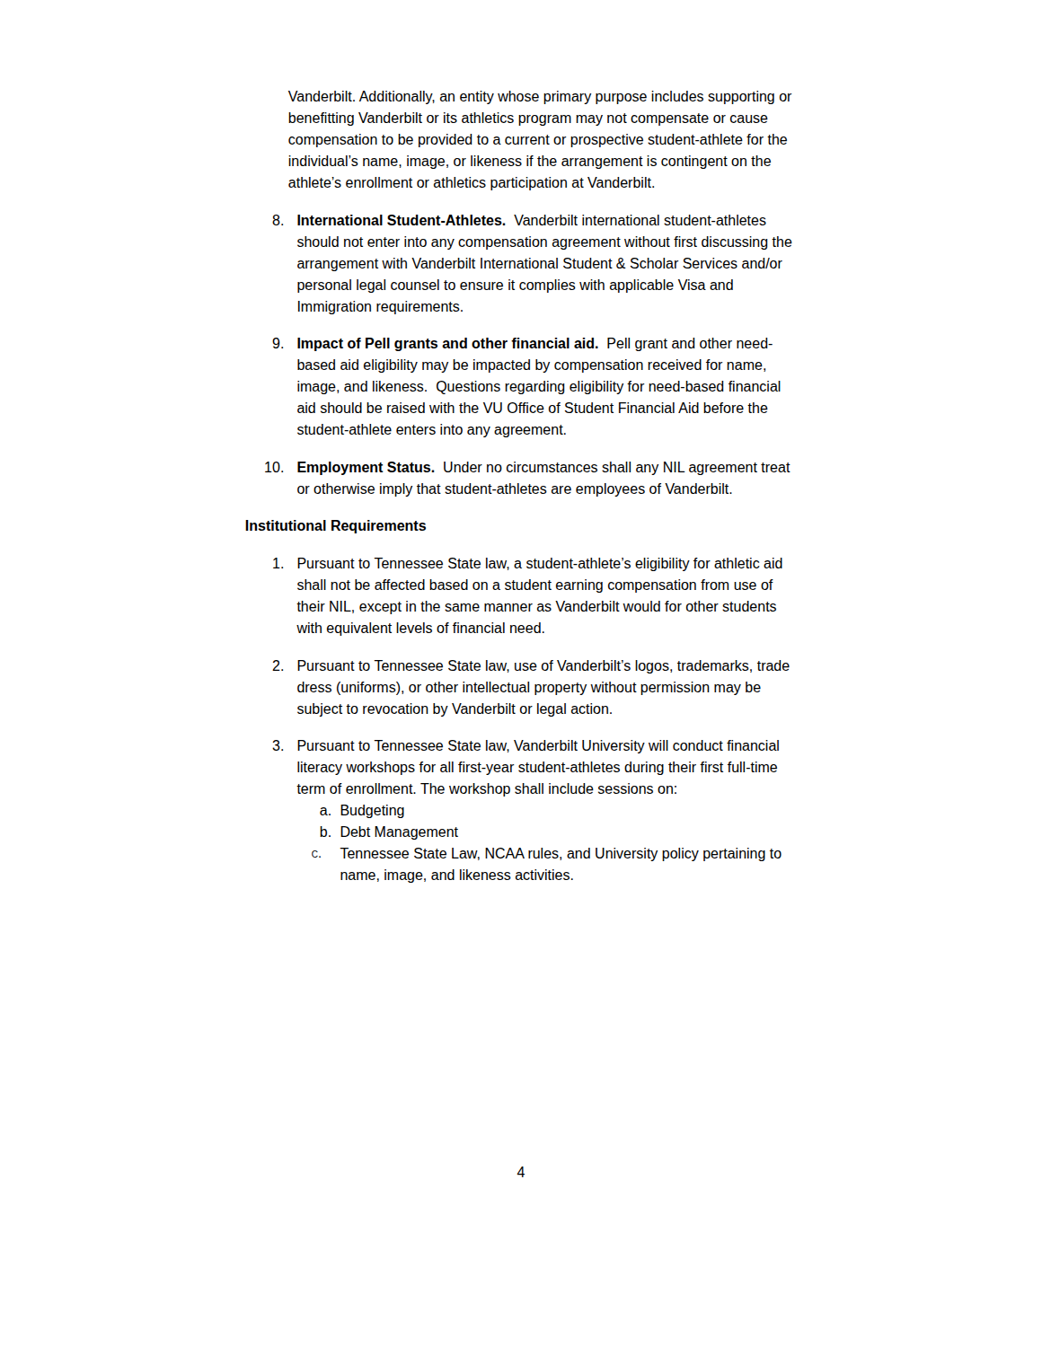Vanderbilt. Additionally, an entity whose primary purpose includes supporting or benefitting Vanderbilt or its athletics program may not compensate or cause compensation to be provided to a current or prospective student-athlete for the individual’s name, image, or likeness if the arrangement is contingent on the athlete’s enrollment or athletics participation at Vanderbilt.
International Student-Athletes. Vanderbilt international student-athletes should not enter into any compensation agreement without first discussing the arrangement with Vanderbilt International Student & Scholar Services and/or personal legal counsel to ensure it complies with applicable Visa and Immigration requirements.
Impact of Pell grants and other financial aid. Pell grant and other need-based aid eligibility may be impacted by compensation received for name, image, and likeness. Questions regarding eligibility for need-based financial aid should be raised with the VU Office of Student Financial Aid before the student-athlete enters into any agreement.
Employment Status. Under no circumstances shall any NIL agreement treat or otherwise imply that student-athletes are employees of Vanderbilt.
Institutional Requirements
Pursuant to Tennessee State law, a student-athlete’s eligibility for athletic aid shall not be affected based on a student earning compensation from use of their NIL, except in the same manner as Vanderbilt would for other students with equivalent levels of financial need.
Pursuant to Tennessee State law, use of Vanderbilt’s logos, trademarks, trade dress (uniforms), or other intellectual property without permission may be subject to revocation by Vanderbilt or legal action.
Pursuant to Tennessee State law, Vanderbilt University will conduct financial literacy workshops for all first-year student-athletes during their first full-time term of enrollment. The workshop shall include sessions on:
Budgeting
Debt Management
Tennessee State Law, NCAA rules, and University policy pertaining to name, image, and likeness activities.
4